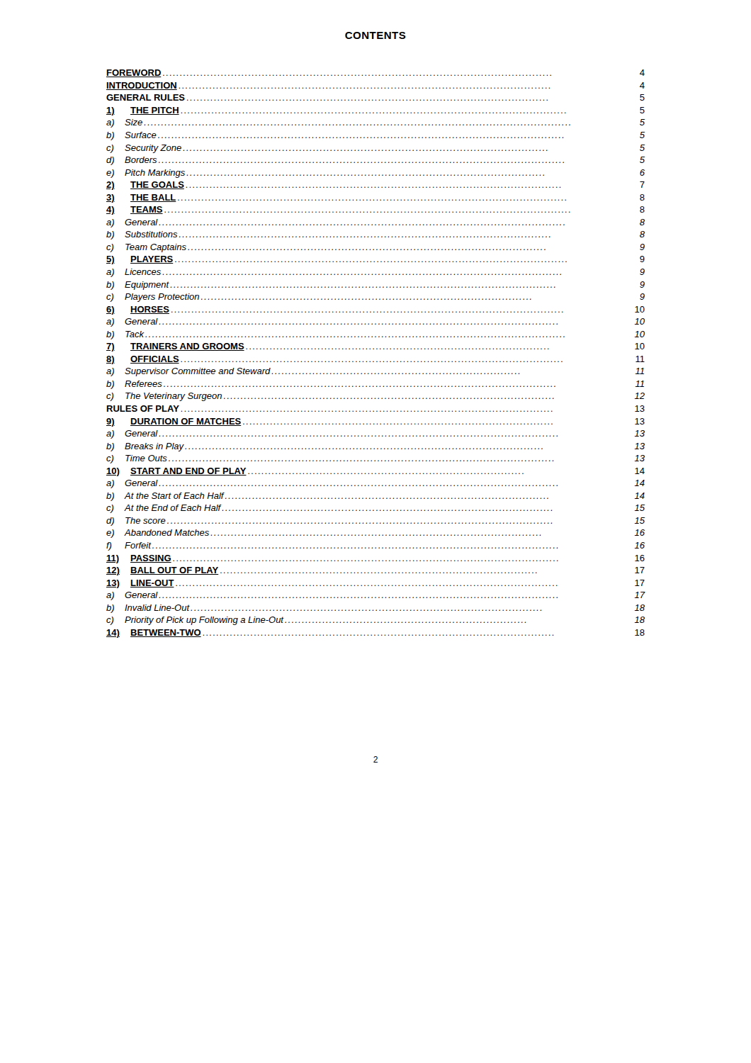CONTENTS
FOREWORD .................................................................................................................. 4
INTRODUCTION ............................................................................................................. 4
GENERAL RULES .......................................................................................................... 5
1) THE PITCH ................................................................................................................. 5
a) Size ............................................................................................................................. 5
b) Surface ....................................................................................................................... 5
c) Security Zone ........................................................................................................... 5
d) Borders ....................................................................................................................... 5
e) Pitch Markings ......................................................................................................... 6
2) THE GOALS .............................................................................................................. 7
3) THE BALL .................................................................................................................. 8
4) TEAMS ....................................................................................................................... 8
a) General ....................................................................................................................... 8
b) Substitutions ............................................................................................................. 8
c) Team Captains ......................................................................................................... 9
5) PLAYERS ................................................................................................................... 9
a) Licences ..................................................................................................................... 9
b) Equipment ................................................................................................................. 9
c) Players Protection ................................................................................................. 9
6) HORSES ................................................................................................................... 10
a) General ..................................................................................................................... 10
b) Tack ........................................................................................................................... 10
7) TRAINERS AND GROOMS ......................................................................................... 10
8) OFFICIALS ................................................................................................................ 11
a) Supervisor Committee and Steward ......................................................................... 11
b) Referees ................................................................................................................... 11
c) The Veterinary Surgeon ................................................................................................. 12
RULES OF PLAY ............................................................................................................. 13
9) DURATION OF MATCHES ........................................................................................... 13
a) General ..................................................................................................................... 13
b) Breaks in Play ......................................................................................................... 13
c) Time Outs ................................................................................................................. 13
10) START AND END OF PLAY ................................................................................. 14
a) General ..................................................................................................................... 14
b) At the Start of Each Half ............................................................................................... 14
c) At the End of Each Half ................................................................................................. 15
d) The score ................................................................................................................. 15
e) Abandoned Matches ................................................................................................. 16
f) Forfeit ....................................................................................................................... 16
11) PASSING ................................................................................................................. 16
12) BALL OUT OF PLAY ............................................................................................. 17
13) LINE-OUT ................................................................................................................ 17
a) General ..................................................................................................................... 17
b) Invalid Line-Out ....................................................................................................... 18
c) Priority of Pick up Following a Line-Out ....................................................................... 18
14) BETWEEN-TWO ....................................................................................................... 18
2